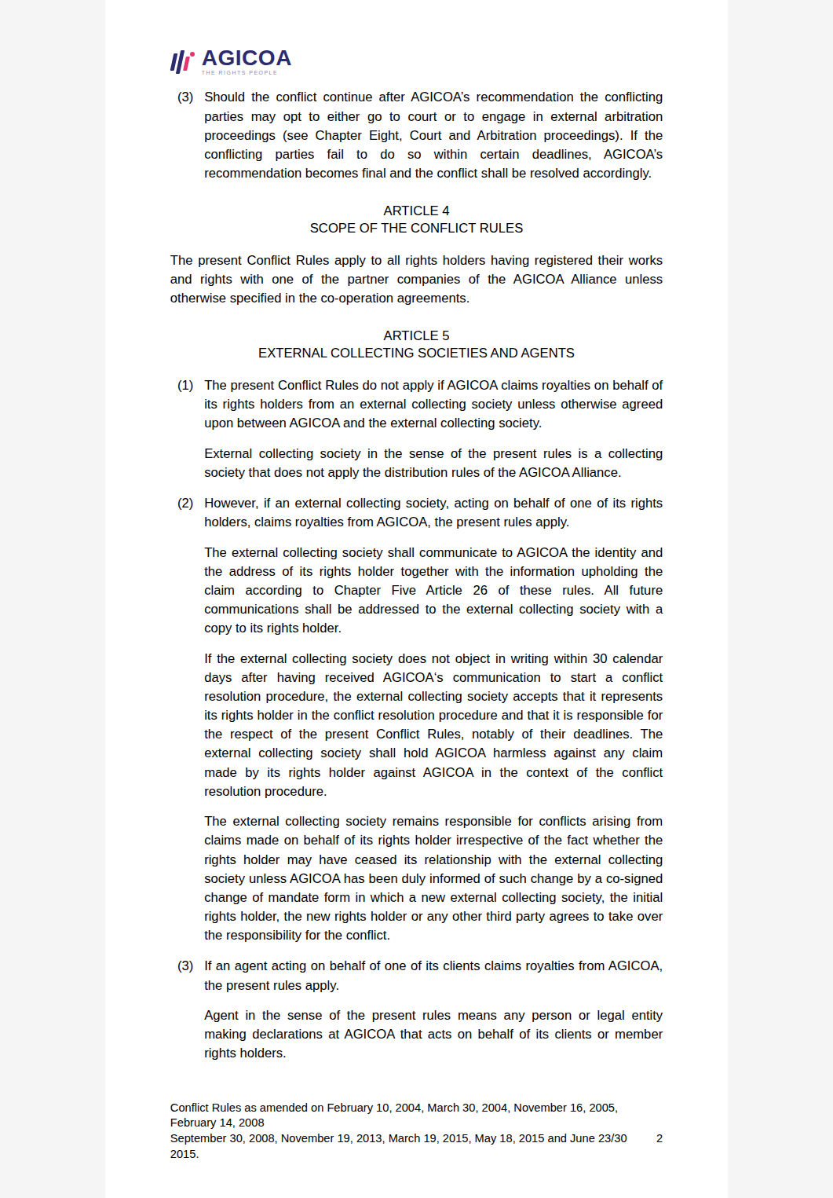AGICOA
The Rights People
(3)
Should the conflict continue after AGICOA’s recommendation the conflicting parties may opt to either go to court or to engage in external arbitration proceedings (see Chapter Eight, Court and Arbitration proceedings). If the conflicting parties fail to do so within certain deadlines, AGICOA’s recommendation becomes final and the conflict shall be resolved accordingly.
Article 4 Scope of the Conflict Rules
The present Conflict Rules apply to all rights holders having registered their works and rights with one of the partner companies of the AGICOA Alliance unless otherwise specified in the co-operation agreements.
Article 5 External Collecting Societies and Agents
(1)
The present Conflict Rules do not apply if AGICOA claims royalties on behalf of its rights holders from an external collecting society unless otherwise agreed upon between AGICOA and the external collecting society.
External collecting society in the sense of the present rules is a collecting society that does not apply the distribution rules of the AGICOA Alliance.
(2)
However, if an external collecting society, acting on behalf of one of its rights holders, claims royalties from AGICOA, the present rules apply.
The external collecting society shall communicate to AGICOA the identity and the address of its rights holder together with the information upholding the claim according to Chapter Five Article 26 of these rules. All future communications shall be addressed to the external collecting society with a copy to its rights holder.
If the external collecting society does not object in writing within 30 calendar days after having received AGICOA‘s communication to start a conflict resolution procedure, the external collecting society accepts that it represents its rights holder in the conflict resolution procedure and that it is responsible for the respect of the present Conflict Rules, notably of their deadlines. The external collecting society shall hold AGICOA harmless against any claim made by its rights holder against AGICOA in the context of the conflict resolution procedure.
The external collecting society remains responsible for conflicts arising from claims made on behalf of its rights holder irrespective of the fact whether the rights holder may have ceased its relationship with the external collecting society unless AGICOA has been duly informed of such change by a co-signed change of mandate form in which a new external collecting society, the initial rights holder, the new rights holder or any other third party agrees to take over the responsibility for the conflict.
(3)
If an agent acting on behalf of one of its clients claims royalties from AGICOA, the present rules apply.
Agent in the sense of the present rules means any person or legal entity making declarations at AGICOA that acts on behalf of its clients or member rights holders.
Conflict Rules as amended on February 10, 2004, March 30, 2004, November 16, 2005, February 14, 2008
September 30, 2008, November 19, 2013, March 19, 2015, May 18, 2015 and June 23/30 2015. 2